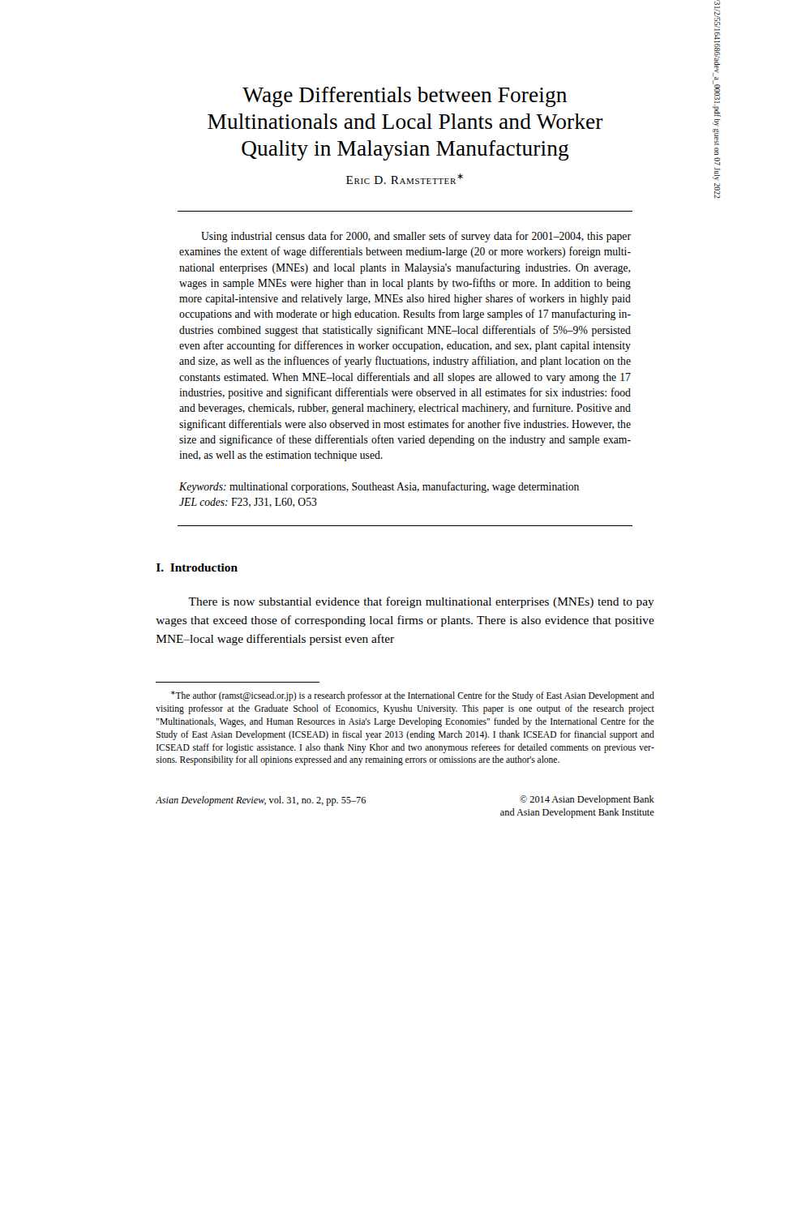Downloaded from http://direct.mit.edu/adev/article-pdf/31/2/55/1641686/adev_a_00031.pdf by guest on 07 July 2022
Wage Differentials between Foreign
Multinationals and Local Plants and Worker
Quality in Malaysian Manufacturing
Eric D. Ramstetter∗
Using industrial census data for 2000, and smaller sets of survey data for 2001–2004, this paper examines the extent of wage differentials between medium-large (20 or more workers) foreign multinational enterprises (MNEs) and local plants in Malaysia's manufacturing industries. On average, wages in sample MNEs were higher than in local plants by two-fifths or more. In addition to being more capital-intensive and relatively large, MNEs also hired higher shares of workers in highly paid occupations and with moderate or high education. Results from large samples of 17 manufacturing industries combined suggest that statistically significant MNE–local differentials of 5%–9% persisted even after accounting for differences in worker occupation, education, and sex, plant capital intensity and size, as well as the influences of yearly fluctuations, industry affiliation, and plant location on the constants estimated. When MNE–local differentials and all slopes are allowed to vary among the 17 industries, positive and significant differentials were observed in all estimates for six industries: food and beverages, chemicals, rubber, general machinery, electrical machinery, and furniture. Positive and significant differentials were also observed in most estimates for another five industries. However, the size and significance of these differentials often varied depending on the industry and sample examined, as well as the estimation technique used.
Keywords: multinational corporations, Southeast Asia, manufacturing, wage determination
JEL codes: F23, J31, L60, O53
I. Introduction
There is now substantial evidence that foreign multinational enterprises (MNEs) tend to pay wages that exceed those of corresponding local firms or plants. There is also evidence that positive MNE–local wage differentials persist even after
∗The author (ramst@icsead.or.jp) is a research professor at the International Centre for the Study of East Asian Development and visiting professor at the Graduate School of Economics, Kyushu University. This paper is one output of the research project "Multinationals, Wages, and Human Resources in Asia's Large Developing Economies" funded by the International Centre for the Study of East Asian Development (ICSEAD) in fiscal year 2013 (ending March 2014). I thank ICSEAD for financial support and ICSEAD staff for logistic assistance. I also thank Niny Khor and two anonymous referees for detailed comments on previous versions. Responsibility for all opinions expressed and any remaining errors or omissions are the author's alone.
Asian Development Review, vol. 31, no. 2, pp. 55–76
© 2014 Asian Development Bank
and Asian Development Bank Institute